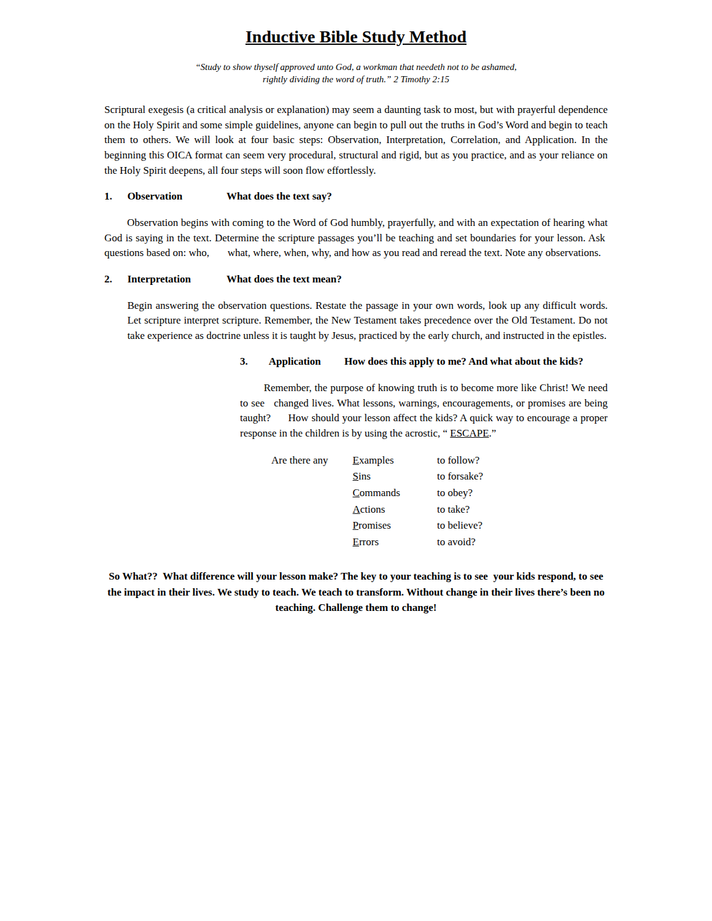Inductive Bible Study Method
“Study to show thyself approved unto God, a workman that needeth not to be ashamed,
rightly dividing the word of truth.” 2 Timothy 2:15
Scriptural exegesis (a critical analysis or explanation) may seem a daunting task to most, but with prayerful dependence on the Holy Spirit and some simple guidelines, anyone can begin to pull out the truths in God’s Word and begin to teach them to others. We will look at four basic steps: Observation, Interpretation, Correlation, and Application. In the beginning this OICA format can seem very procedural, structural and rigid, but as you practice, and as your reliance on the Holy Spirit deepens, all four steps will soon flow effortlessly.
1. Observation What does the text say?
Observation begins with coming to the Word of God humbly, prayerfully, and with an expectation of hearing what God is saying in the text. Determine the scripture passages you’ll be teaching and set boundaries for your lesson. Ask questions based on: who, what, where, when, why, and how as you read and reread the text. Note any observations.
2. Interpretation What does the text mean?
Begin answering the observation questions. Restate the passage in your own words, look up any difficult words. Let scripture interpret scripture. Remember, the New Testament takes precedence over the Old Testament. Do not take experience as doctrine unless it is taught by Jesus, practiced by the early church, and instructed in the epistles.
3. Application How does this apply to me? And what about the kids?
Remember, the purpose of knowing truth is to become more like Christ! We need to see changed lives. What lessons, warnings, encouragements, or promises are being taught? How should your lesson affect the kids? A quick way to encourage a proper response in the children is by using the acrostic, “ ESCAPE.”
| Are there any | E xamples | to follow? |
| | S ins | to forsake? |
| | C ommands | to obey? |
| | A ctions | to take? |
| | P romises | to believe? |
| | E rrors | to avoid? |
So What?? What difference will your lesson make? The key to your teaching is to see your kids respond, to see the impact in their lives. We study to teach. We teach to transform. Without change in their lives there’s been no teaching. Challenge them to change!